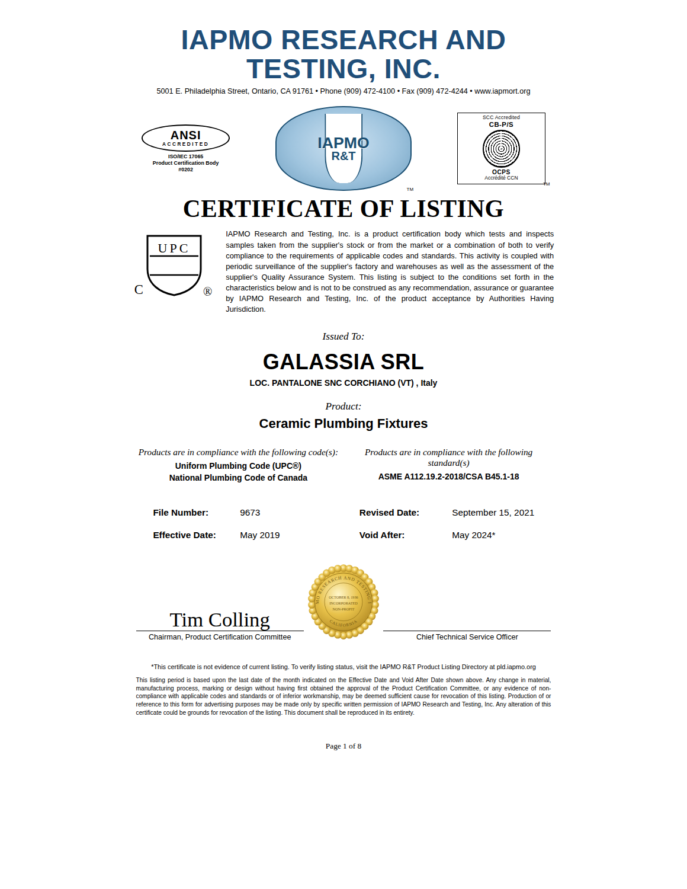IAPMO RESEARCH AND TESTING, INC.
5001 E. Philadelphia Street, Ontario, CA 91761 • Phone (909) 472-4100 • Fax (909) 472-4244 • www.iapmort.org
ANSI
ACCREDITED
ISO/IEC 17065
Product Certification Body
#0202
IAPMOR&T
TM
SCC Accredited
CB-P/S
OCPS
Accrédité CCN
TM
CERTIFICATE OF LISTING
UPC C ®
IAPMO Research and Testing, Inc. is a product certification body which tests and inspects samples taken from the supplier's stock or from the market or a combination of both to verify compliance to the requirements of applicable codes and standards. This activity is coupled with periodic surveillance of the supplier's factory and warehouses as well as the assessment of the supplier's Quality Assurance System. This listing is subject to the conditions set forth in the characteristics below and is not to be construed as any recommendation, assurance or guarantee by IAPMO Research and Testing, Inc. of the product acceptance by Authorities Having Jurisdiction.
Issued To:
GALASSIA SRL
LOC. PANTALONE SNC CORCHIANO (VT) , Italy
Product:
Ceramic Plumbing Fixtures
Products are in compliance with the following code(s):
Uniform Plumbing Code (UPC®)
National Plumbing Code of Canada
Products are in compliance with the following standard(s)
ASME A112.19.2-2018/CSA B45.1-18
| File Number: | 9673 | Revised Date: | September 15, 2021 |
| Effective Date: | May 2019 | Void After: | May 2024* |
IAPMO RESEARCH AND TESTING INC. CALIFORNIA OCTOBER 8, 1936 INCORPORATED NON-PROFIT
Tim Colling
Chairman, Product Certification Committee
  
Chief Technical Service Officer
*This certificate is not evidence of current listing. To verify listing status, visit the IAPMO R&T Product Listing Directory at pld.iapmo.org
This listing period is based upon the last date of the month indicated on the Effective Date and Void After Date shown above. Any change in material, manufacturing process, marking or design without having first obtained the approval of the Product Certification Committee, or any evidence of non-compliance with applicable codes and standards or of inferior workmanship, may be deemed sufficient cause for revocation of this listing. Production of or reference to this form for advertising purposes may be made only by specific written permission of IAPMO Research and Testing, Inc. Any alteration of this certificate could be grounds for revocation of the listing. This document shall be reproduced in its entirety.
Page 1 of 8